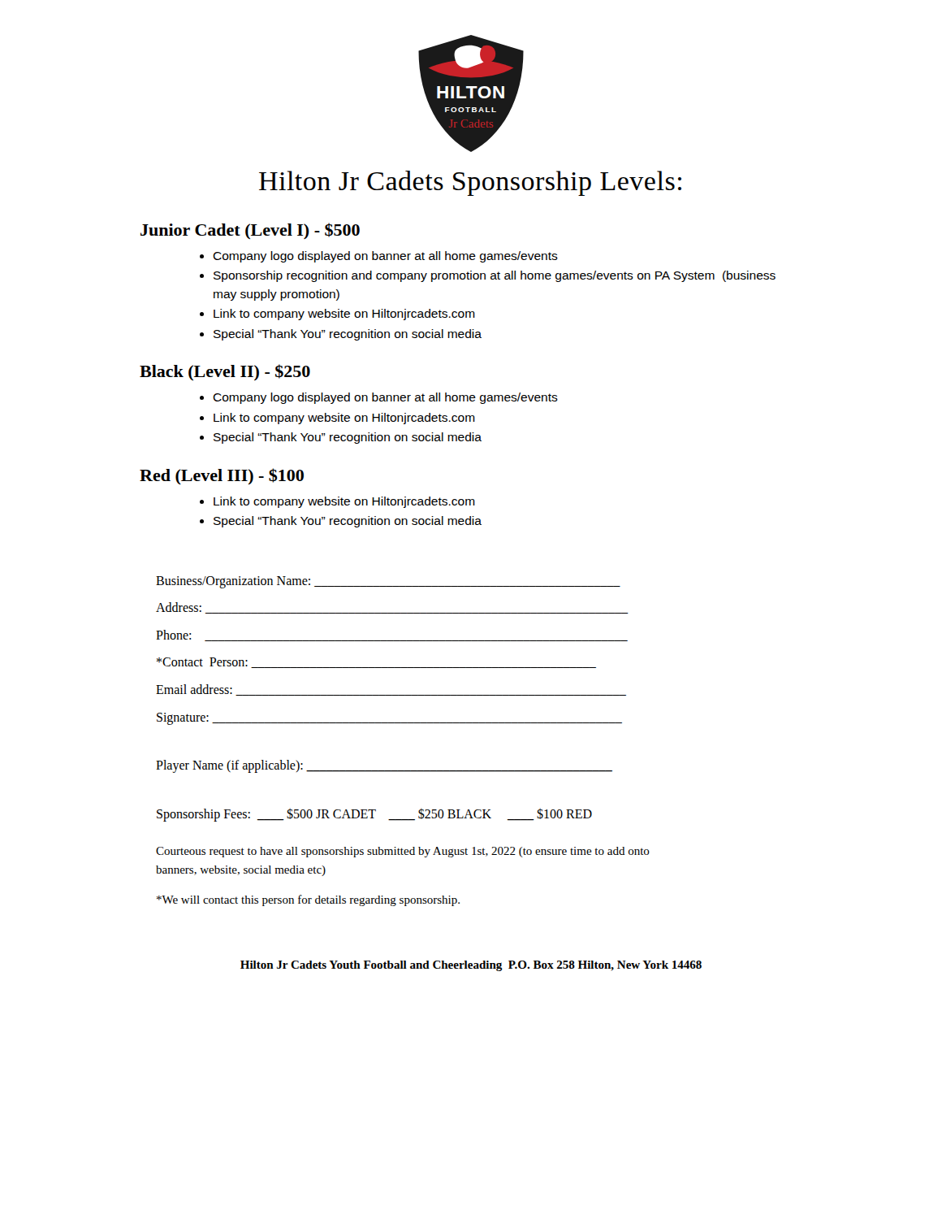HILTON FOOTBALL Jr Cadets
Hilton Jr Cadets Sponsorship Levels:
Junior Cadet (Level I) - $500
Company logo displayed on banner at all home games/events
Sponsorship recognition and company promotion at all home games/events on PA System (business may supply promotion)
Link to company website on Hiltonjrcadets.com
Special “Thank You” recognition on social media
Black (Level II) - $250
Company logo displayed on banner at all home games/events
Link to company website on Hiltonjrcadets.com
Special “Thank You” recognition on social media
Red (Level III) - $100
Link to company website on Hiltonjrcadets.com
Special “Thank You” recognition on social media
Business/Organization Name: _______________________________________________
Address: _________________________________________________________________
Phone: _________________________________________________________________
*Contact Person: _____________________________________________________
Email address: ____________________________________________________________
Signature: _______________________________________________________________
Player Name (if applicable): _______________________________________________
Sponsorship Fees: ____ $500 JR CADET ____ $250 BLACK ____ $100 RED
Courteous request to have all sponsorships submitted by August 1st, 2022 (to ensure time to add onto banners, website, social media etc)
*We will contact this person for details regarding sponsorship.
Hilton Jr Cadets Youth Football and Cheerleading P.O. Box 258 Hilton, New York 14468